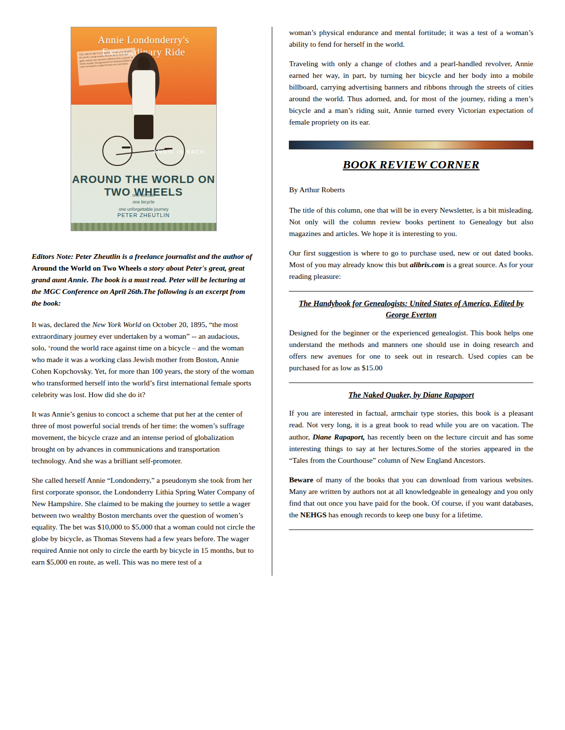Annie Londonderry's Extraordinary Ride
THE GREAT BICYCLE RACE — Annie Londonderry, the plucky young woman who set out to circle the globe awheel, has returned to Boston after a journey of fifteen months, having earned five thousand dollars en route and settled a wager between two merchants.
ANNIE IS BACK.
AROUND THE WORLD ON TWO WHEELS
one woman
one bicycle
one unforgettable journey
PETER ZHEUTLIN
Editors Note: Peter Zheutlin is a freelance journalist and the author of Around the World on Two Wheels a story about Peter's great, great grand aunt Annie. The book is a must read. Peter will be lecturing at the MGC Conference on April 26th.The following is an excerpt from the book:
It was, declared the New York World on October 20, 1895, “the most extraordinary journey ever undertaken by a woman” -- an audacious, solo, ‘round the world race against time on a bicycle – and the woman who made it was a working class Jewish mother from Boston, Annie Cohen Kopchovsky. Yet, for more than 100 years, the story of the woman who transformed herself into the world’s first international female sports celebrity was lost. How did she do it?
It was Annie’s genius to concoct a scheme that put her at the center of three of most powerful social trends of her time: the women’s suffrage movement, the bicycle craze and an intense period of globalization brought on by advances in communications and transportation technology. And she was a brilliant self-promoter.
She called herself Annie “Londonderry,” a pseudonym she took from her first corporate sponsor, the Londonderry Lithia Spring Water Company of New Hampshire. She claimed to be making the journey to settle a wager between two wealthy Boston merchants over the question of women’s equality. The bet was $10,000 to $5,000 that a woman could not circle the globe by bicycle, as Thomas Stevens had a few years before. The wager required Annie not only to circle the earth by bicycle in 15 months, but to earn $5,000 en route, as well. This was no mere test of a
woman’s physical endurance and mental fortitude; it was a test of a woman’s ability to fend for herself in the world.
Traveling with only a change of clothes and a pearl-handled revolver, Annie earned her way, in part, by turning her bicycle and her body into a mobile billboard, carrying advertising banners and ribbons through the streets of cities around the world. Thus adorned, and, for most of the journey, riding a men’s bicycle and a man’s riding suit, Annie turned every Victorian expectation of female propriety on its ear.
BOOK REVIEW CORNER
By Arthur Roberts
The title of this column, one that will be in every Newsletter, is a bit misleading. Not only will the column review books pertinent to Genealogy but also magazines and articles. We hope it is interesting to you.
Our first suggestion is where to go to purchase used, new or out dated books. Most of you may already know this but alibris.com is a great source. As for your reading pleasure:
The Handybook for Genealogists: United States of America, Edited by George Everton
Designed for the beginner or the experienced genealogist. This book helps one understand the methods and manners one should use in doing research and offers new avenues for one to seek out in research. Used copies can be purchased for as low as $15.00
The Naked Quaker, by Diane Rapaport
If you are interested in factual, armchair type stories, this book is a pleasant read. Not very long, it is a great book to read while you are on vacation. The author, Diane Rapaport, has recently been on the lecture circuit and has some interesting things to say at her lectures.Some of the stories appeared in the “Tales from the Courthouse” column of New England Ancestors.
Beware of many of the books that you can download from various websites. Many are written by authors not at all knowledgeable in genealogy and you only find that out once you have paid for the book. Of course, if you want databases, the NEHGS has enough records to keep one busy for a lifetime.